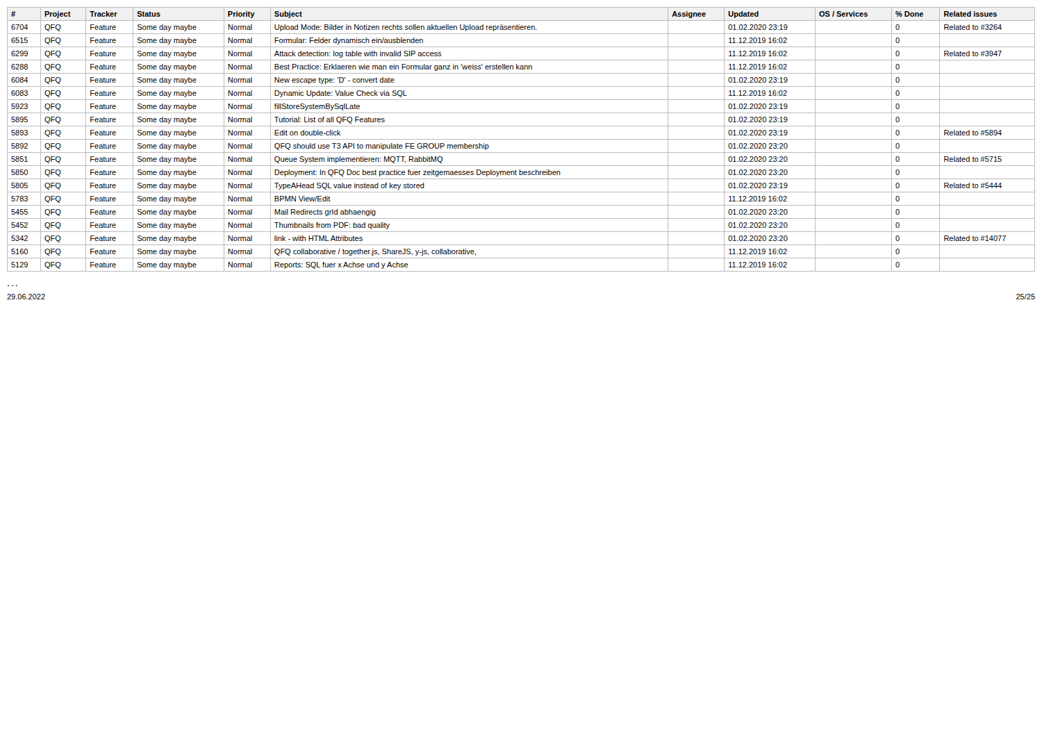| # | Project | Tracker | Status | Priority | Subject | Assignee | Updated | OS / Services | % Done | Related issues |
| --- | --- | --- | --- | --- | --- | --- | --- | --- | --- | --- |
| 6704 | QFQ | Feature | Some day maybe | Normal | Upload Mode: Bilder in Notizen rechts sollen aktuellen Upload repräsentieren. | | 01.02.2020 23:19 | | 0 | Related to #3264 |
| 6515 | QFQ | Feature | Some day maybe | Normal | Formular: Felder dynamisch ein/ausblenden | | 11.12.2019 16:02 | | 0 | |
| 6299 | QFQ | Feature | Some day maybe | Normal | Attack detection: log table with invalid SIP access | | 11.12.2019 16:02 | | 0 | Related to #3947 |
| 6288 | QFQ | Feature | Some day maybe | Normal | Best Practice: Erklaeren wie man ein Formular ganz in 'weiss' erstellen kann | | 11.12.2019 16:02 | | 0 | |
| 6084 | QFQ | Feature | Some day maybe | Normal | New escape type: 'D' - convert date | | 01.02.2020 23:19 | | 0 | |
| 6083 | QFQ | Feature | Some day maybe | Normal | Dynamic Update: Value Check via SQL | | 11.12.2019 16:02 | | 0 | |
| 5923 | QFQ | Feature | Some day maybe | Normal | fillStoreSystemBySqlLate | | 01.02.2020 23:19 | | 0 | |
| 5895 | QFQ | Feature | Some day maybe | Normal | Tutorial: List of all QFQ Features | | 01.02.2020 23:19 | | 0 | |
| 5893 | QFQ | Feature | Some day maybe | Normal | Edit on double-click | | 01.02.2020 23:19 | | 0 | Related to #5894 |
| 5892 | QFQ | Feature | Some day maybe | Normal | QFQ should use T3 API to manipulate FE GROUP membership | | 01.02.2020 23:20 | | 0 | |
| 5851 | QFQ | Feature | Some day maybe | Normal | Queue System implementieren: MQTT, RabbitMQ | | 01.02.2020 23:20 | | 0 | Related to #5715 |
| 5850 | QFQ | Feature | Some day maybe | Normal | Deployment: In QFQ Doc best practice fuer zeitgemaesses Deployment beschreiben | | 01.02.2020 23:20 | | 0 | |
| 5805 | QFQ | Feature | Some day maybe | Normal | TypeAHead SQL value instead of key stored | | 01.02.2020 23:19 | | 0 | Related to #5444 |
| 5783 | QFQ | Feature | Some day maybe | Normal | BPMN View/Edit | | 11.12.2019 16:02 | | 0 | |
| 5455 | QFQ | Feature | Some day maybe | Normal | Mail Redirects grId abhaengig | | 01.02.2020 23:20 | | 0 | |
| 5452 | QFQ | Feature | Some day maybe | Normal | Thumbnails from PDF: bad quality | | 01.02.2020 23:20 | | 0 | |
| 5342 | QFQ | Feature | Some day maybe | Normal | link - with HTML Attributes | | 01.02.2020 23:20 | | 0 | Related to #14077 |
| 5160 | QFQ | Feature | Some day maybe | Normal | QFQ collaborative / together.js, ShareJS, y-js, collaborative, | | 11.12.2019 16:02 | | 0 | |
| 5129 | QFQ | Feature | Some day maybe | Normal | Reports: SQL fuer x Achse und y Achse | | 11.12.2019 16:02 | | 0 | |
...
29.06.2022 25/25